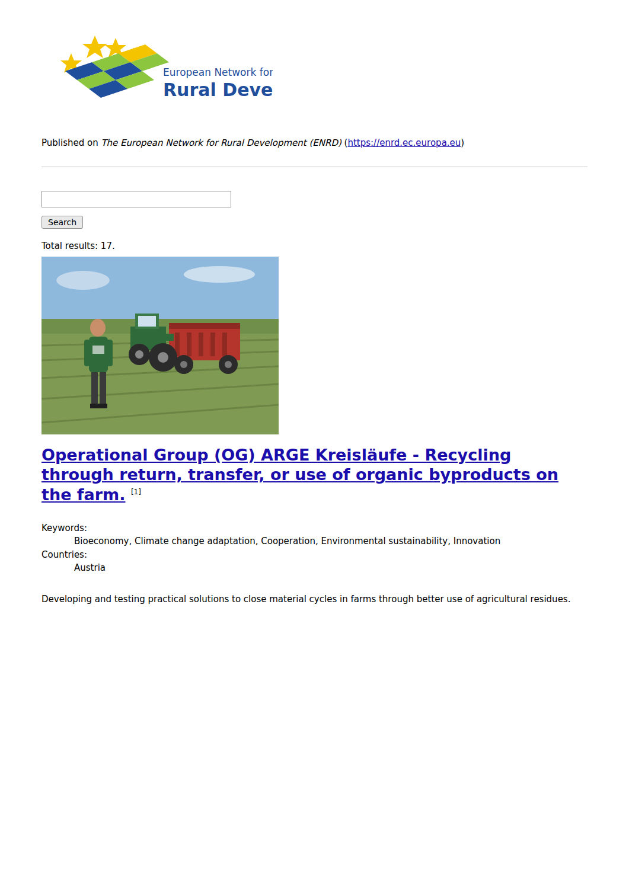European Network for Rural Development
Published on The European Network for Rural Development (ENRD) (https://enrd.ec.europa.eu)
Search
Total results: 17.
Operational Group (OG) ARGE Kreisläufe - Recycling through return, transfer, or use of organic byproducts on the farm. [1]
Keywords:
Bioeconomy, Climate change adaptation, Cooperation, Environmental sustainability, Innovation
Countries:
Austria
Developing and testing practical solutions to close material cycles in farms through better use of agricultural residues.